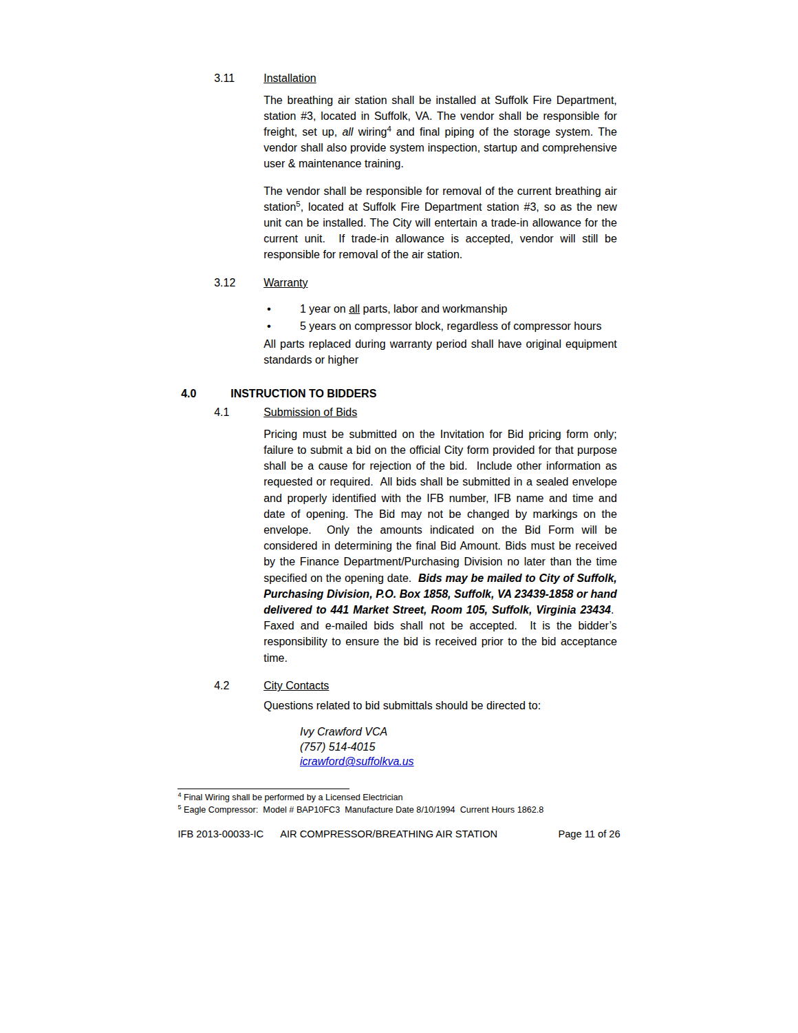3.11 Installation
The breathing air station shall be installed at Suffolk Fire Department, station #3, located in Suffolk, VA. The vendor shall be responsible for freight, set up, all wiring4 and final piping of the storage system. The vendor shall also provide system inspection, startup and comprehensive user & maintenance training.
The vendor shall be responsible for removal of the current breathing air station5, located at Suffolk Fire Department station #3, so as the new unit can be installed. The City will entertain a trade-in allowance for the current unit. If trade-in allowance is accepted, vendor will still be responsible for removal of the air station.
3.12 Warranty
1 year on all parts, labor and workmanship
5 years on compressor block, regardless of compressor hours
All parts replaced during warranty period shall have original equipment standards or higher
4.0 INSTRUCTION TO BIDDERS
4.1 Submission of Bids
Pricing must be submitted on the Invitation for Bid pricing form only; failure to submit a bid on the official City form provided for that purpose shall be a cause for rejection of the bid. Include other information as requested or required. All bids shall be submitted in a sealed envelope and properly identified with the IFB number, IFB name and time and date of opening. The Bid may not be changed by markings on the envelope. Only the amounts indicated on the Bid Form will be considered in determining the final Bid Amount. Bids must be received by the Finance Department/Purchasing Division no later than the time specified on the opening date. Bids may be mailed to City of Suffolk, Purchasing Division, P.O. Box 1858, Suffolk, VA 23439-1858 or hand delivered to 441 Market Street, Room 105, Suffolk, Virginia 23434. Faxed and e-mailed bids shall not be accepted. It is the bidder’s responsibility to ensure the bid is received prior to the bid acceptance time.
4.2 City Contacts
Questions related to bid submittals should be directed to:
Ivy Crawford VCA
(757) 514-4015
icrawford@suffolkva.us
4 Final Wiring shall be performed by a Licensed Electrician
5 Eagle Compressor: Model # BAP10FC3 Manufacture Date 8/10/1994 Current Hours 1862.8
IFB 2013-00033-IC AIR COMPRESSOR/BREATHING AIR STATION Page 11 of 26